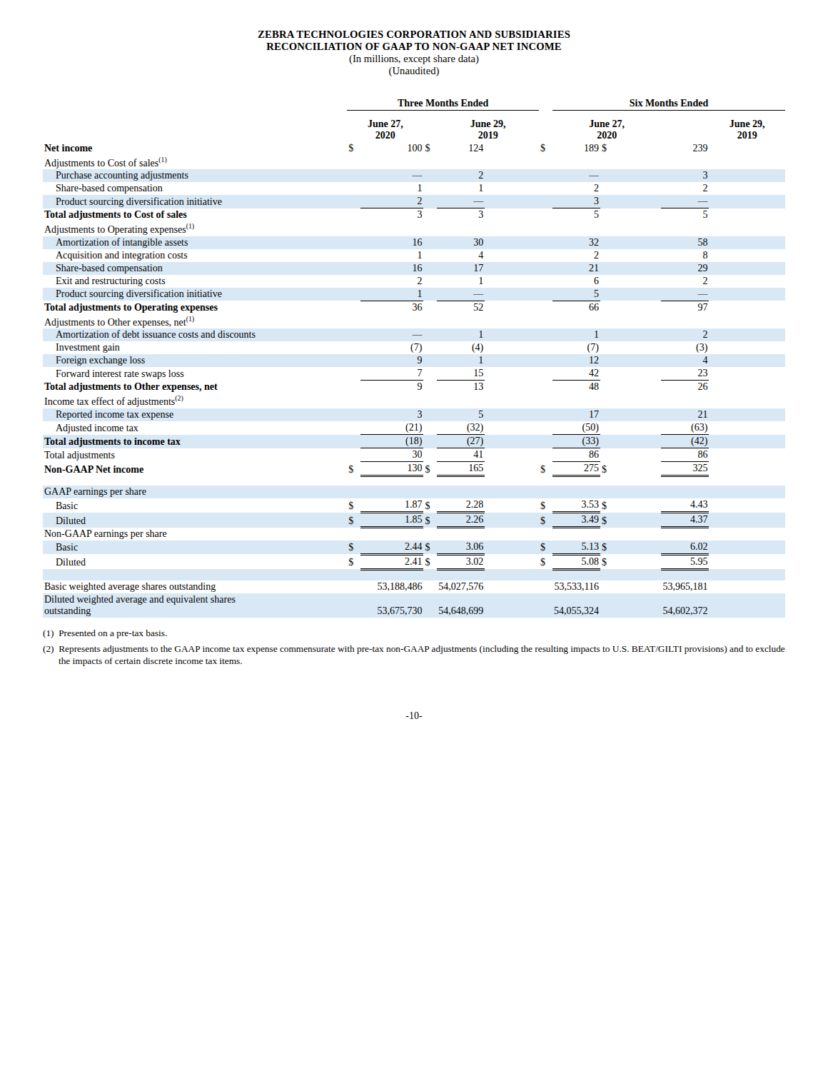ZEBRA TECHNOLOGIES CORPORATION AND SUBSIDIARIES
RECONCILIATION OF GAAP TO NON-GAAP NET INCOME
(In millions, except share data)
(Unaudited)
| | Three Months Ended | | Six Months Ended |
| | June 27, 2020 | | June 29, 2019 | | June 27, 2020 | | June 29, 2019 |
| Net income | $ | 100 | $ | 124 | | $ | 189 | $ | 239 | | |
| Adjustments to Cost of sales (1) | |
| Purchase accounting adjustments | | — | | 2 | | | — | | 3 | | |
| Share-based compensation | | 1 | | 1 | | | 2 | | 2 | | |
| Product sourcing diversification initiative | | 2 | | — | | | 3 | | — | | |
| Total adjustments to Cost of sales | | 3 | | 3 | | | 5 | | 5 | | |
| Adjustments to Operating expenses (1) | |
| Amortization of intangible assets | | 16 | | 30 | | | 32 | | 58 | | |
| Acquisition and integration costs | | 1 | | 4 | | | 2 | | 8 | | |
| Share-based compensation | | 16 | | 17 | | | 21 | | 29 | | |
| Exit and restructuring costs | | 2 | | 1 | | | 6 | | 2 | | |
| Product sourcing diversification initiative | | 1 | | — | | | 5 | | — | | |
| Total adjustments to Operating expenses | | 36 | | 52 | | | 66 | | 97 | | |
| Adjustments to Other expenses, net (1) | |
| Amortization of debt issuance costs and discounts | | — | | 1 | | | 1 | | 2 | | |
| Investment gain | | (7) | | (4) | | | (7) | | (3) | | |
| Foreign exchange loss | | 9 | | 1 | | | 12 | | 4 | | |
| Forward interest rate swaps loss | | 7 | | 15 | | | 42 | | 23 | | |
| Total adjustments to Other expenses, net | | 9 | | 13 | | | 48 | | 26 | | |
| Income tax effect of adjustments (2) | |
| Reported income tax expense | | 3 | | 5 | | | 17 | | 21 | | |
| Adjusted income tax | | (21) | | (32) | | | (50) | | (63) | | |
| Total adjustments to income tax | | (18) | | (27) | | | (33) | | (42) | | |
| Total adjustments | | 30 | | 41 | | | 86 | | 86 | | |
| Non-GAAP Net income | $ | 130 | $ | 165 | | $ | 275 | $ | 325 | | |
| GAAP earnings per share | |
| Basic | $ | 1.87 | $ | 2.28 | | $ | 3.53 | $ | 4.43 | | |
| Diluted | $ | 1.85 | $ | 2.26 | | $ | 3.49 | $ | 4.37 | | |
| Non-GAAP earnings per share | |
| Basic | $ | 2.44 | $ | 3.06 | | $ | 5.13 | $ | 6.02 | | |
| Diluted | $ | 2.41 | $ | 3.02 | | $ | 5.08 | $ | 5.95 | | |
| Basic weighted average shares outstanding | | 53,188,486 | | 54,027,576 | | | 53,533,116 | | 53,965,181 | | |
| Diluted weighted average and equivalent shares outstanding | | 53,675,730 | | 54,648,699 | | | 54,055,324 | | 54,602,372 | | |
(1) Presented on a pre-tax basis.
(2) Represents adjustments to the GAAP income tax expense commensurate with pre-tax non-GAAP adjustments (including the resulting impacts to U.S. BEAT/GILTI provisions) and to exclude the impacts of certain discrete income tax items.
-10-